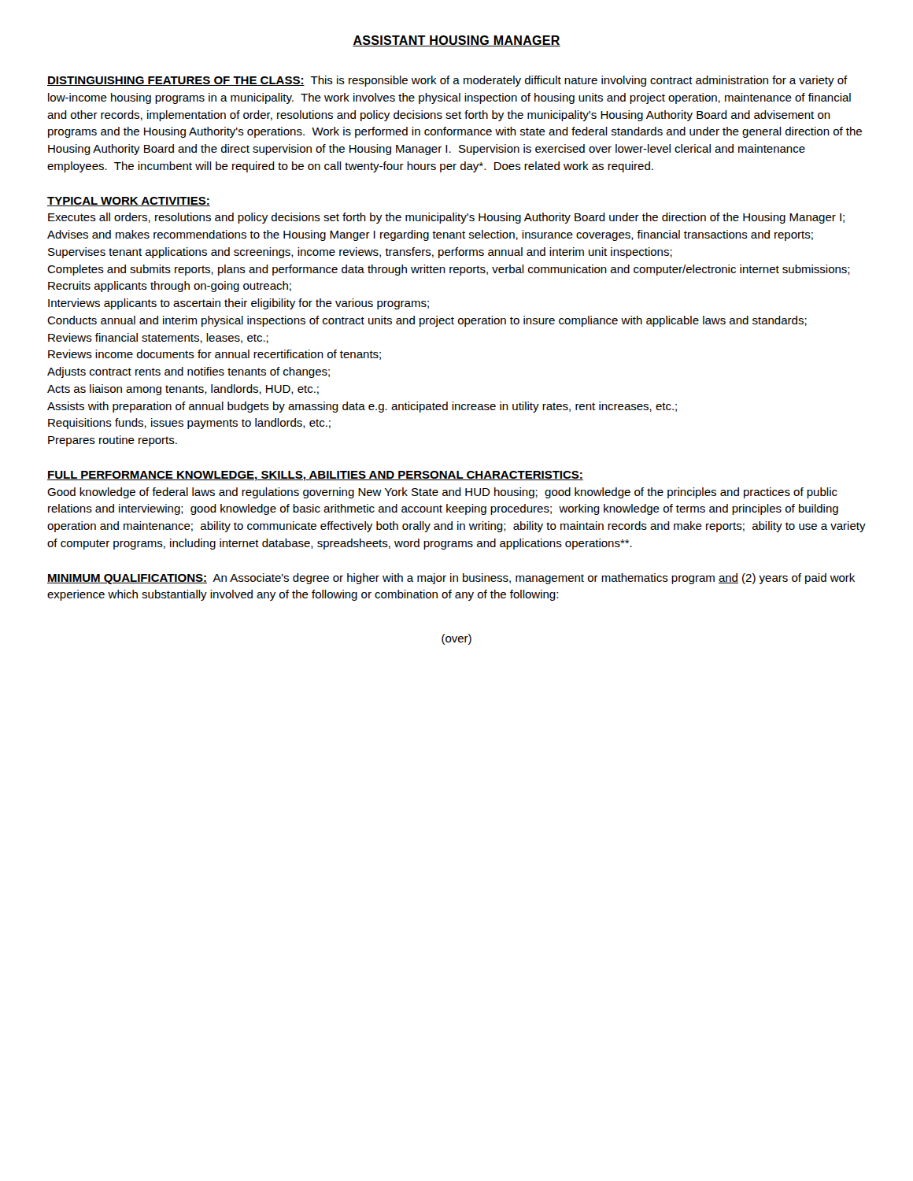ASSISTANT HOUSING MANAGER
DISTINGUISHING FEATURES OF THE CLASS:
This is responsible work of a moderately difficult nature involving contract administration for a variety of low-income housing programs in a municipality. The work involves the physical inspection of housing units and project operation, maintenance of financial and other records, implementation of order, resolutions and policy decisions set forth by the municipality's Housing Authority Board and advisement on programs and the Housing Authority's operations. Work is performed in conformance with state and federal standards and under the general direction of the Housing Authority Board and the direct supervision of the Housing Manager I. Supervision is exercised over lower-level clerical and maintenance employees. The incumbent will be required to be on call twenty-four hours per day*. Does related work as required.
TYPICAL WORK ACTIVITIES:
Executes all orders, resolutions and policy decisions set forth by the municipality's Housing Authority Board under the direction of the Housing Manager I;
Advises and makes recommendations to the Housing Manger I regarding tenant selection, insurance coverages, financial transactions and reports;
Supervises tenant applications and screenings, income reviews, transfers, performs annual and interim unit inspections;
Completes and submits reports, plans and performance data through written reports, verbal communication and computer/electronic internet submissions;
Recruits applicants through on-going outreach;
Interviews applicants to ascertain their eligibility for the various programs;
Conducts annual and interim physical inspections of contract units and project operation to insure compliance with applicable laws and standards;
Reviews financial statements, leases, etc.;
Reviews income documents for annual recertification of tenants;
Adjusts contract rents and notifies tenants of changes;
Acts as liaison among tenants, landlords, HUD, etc.;
Assists with preparation of annual budgets by amassing data e.g. anticipated increase in utility rates, rent increases, etc.;
Requisitions funds, issues payments to landlords, etc.;
Prepares routine reports.
FULL PERFORMANCE KNOWLEDGE, SKILLS, ABILITIES AND PERSONAL CHARACTERISTICS:
Good knowledge of federal laws and regulations governing New York State and HUD housing; good knowledge of the principles and practices of public relations and interviewing; good knowledge of basic arithmetic and account keeping procedures; working knowledge of terms and principles of building operation and maintenance; ability to communicate effectively both orally and in writing; ability to maintain records and make reports; ability to use a variety of computer programs, including internet database, spreadsheets, word programs and applications operations**.
MINIMUM QUALIFICATIONS:
An Associate's degree or higher with a major in business, management or mathematics program and (2) years of paid work experience which substantially involved any of the following or combination of any of the following:
(over)